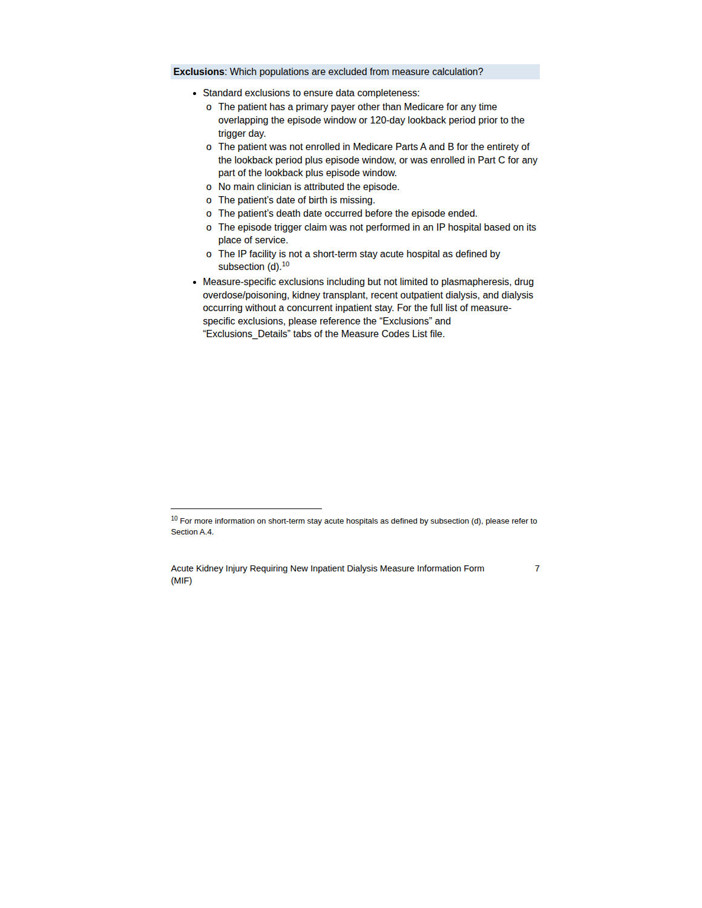Exclusions: Which populations are excluded from measure calculation?
Standard exclusions to ensure data completeness:
The patient has a primary payer other than Medicare for any time overlapping the episode window or 120-day lookback period prior to the trigger day.
The patient was not enrolled in Medicare Parts A and B for the entirety of the lookback period plus episode window, or was enrolled in Part C for any part of the lookback plus episode window.
No main clinician is attributed the episode.
The patient’s date of birth is missing.
The patient’s death date occurred before the episode ended.
The episode trigger claim was not performed in an IP hospital based on its place of service.
The IP facility is not a short-term stay acute hospital as defined by subsection (d).10
Measure-specific exclusions including but not limited to plasmapheresis, drug overdose/poisoning, kidney transplant, recent outpatient dialysis, and dialysis occurring without a concurrent inpatient stay. For the full list of measure-specific exclusions, please reference the “Exclusions” and “Exclusions_Details” tabs of the Measure Codes List file.
10 For more information on short-term stay acute hospitals as defined by subsection (d), please refer to Section A.4.
Acute Kidney Injury Requiring New Inpatient Dialysis Measure Information Form (MIF) 7